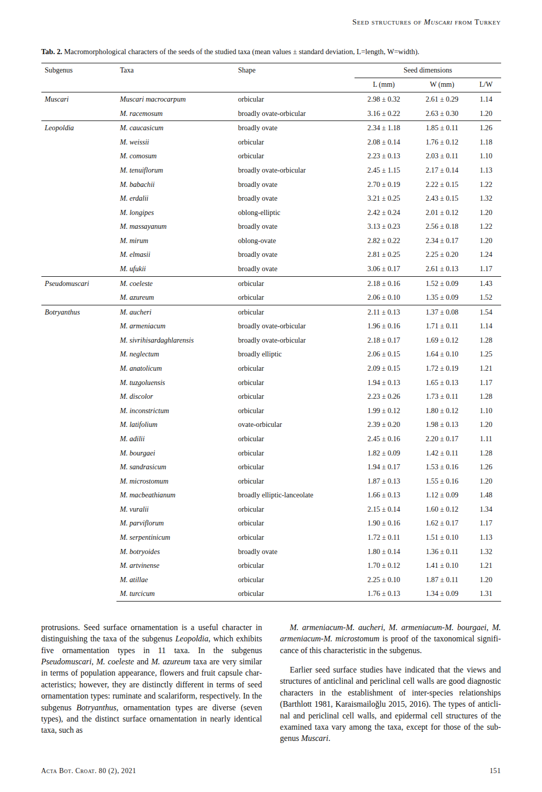Seed structures of Muscari from Turkey
Tab. 2. Macromorphological characters of the seeds of the studied taxa (mean values ± standard deviation, L=length, W=width).
| Subgenus | Taxa | Shape | Seed dimensions |
| --- | --- | --- | --- |
| L (mm) | W (mm) | L/W |
| Muscari | Muscari macrocarpum | orbicular | 2.98 ± 0.32 | 2.61 ± 0.29 | 1.14 |
| M. racemosum | broadly ovate-orbicular | 3.16 ± 0.22 | 2.63 ± 0.30 | 1.20 |
| Leopoldia | M. caucasicum | broadly ovate | 2.34 ± 1.18 | 1.85 ± 0.11 | 1.26 |
| M. weissii | orbicular | 2.08 ± 0.14 | 1.76 ± 0.12 | 1.18 |
| M. comosum | orbicular | 2.23 ± 0.13 | 2.03 ± 0.11 | 1.10 |
| M. tenuiflorum | broadly ovate-orbicular | 2.45 ± 1.15 | 2.17 ± 0.14 | 1.13 |
| M. babachii | broadly ovate | 2.70 ± 0.19 | 2.22 ± 0.15 | 1.22 |
| M. erdalii | broadly ovate | 3.21 ± 0.25 | 2.43 ± 0.15 | 1.32 |
| M. longipes | oblong-elliptic | 2.42 ± 0.24 | 2.01 ± 0.12 | 1.20 |
| M. massayanum | broadly ovate | 3.13 ± 0.23 | 2.56 ± 0.18 | 1.22 |
| M. mirum | oblong-ovate | 2.82 ± 0.22 | 2.34 ± 0.17 | 1.20 |
| M. elmasii | broadly ovate | 2.81 ± 0.25 | 2.25 ± 0.20 | 1.24 |
| M. ufukii | broadly ovate | 3.06 ± 0.17 | 2.61 ± 0.13 | 1.17 |
| Pseudomuscari | M. coeleste | orbicular | 2.18 ± 0.16 | 1.52 ± 0.09 | 1.43 |
| M. azureum | orbicular | 2.06 ± 0.10 | 1.35 ± 0.09 | 1.52 |
| Botryanthus | M. aucheri | orbicular | 2.11 ± 0.13 | 1.37 ± 0.08 | 1.54 |
| M. armeniacum | broadly ovate-orbicular | 1.96 ± 0.16 | 1.71 ± 0.11 | 1.14 |
| M. sivrihisardaghlarensis | broadly ovate-orbicular | 2.18 ± 0.17 | 1.69 ± 0.12 | 1.28 |
| M. neglectum | broadly elliptic | 2.06 ± 0.15 | 1.64 ± 0.10 | 1.25 |
| M. anatolicum | orbicular | 2.09 ± 0.15 | 1.72 ± 0.19 | 1.21 |
| M. tuzgoluensis | orbicular | 1.94 ± 0.13 | 1.65 ± 0.13 | 1.17 |
| M. discolor | orbicular | 2.23 ± 0.26 | 1.73 ± 0.11 | 1.28 |
| M. inconstrictum | orbicular | 1.99 ± 0.12 | 1.80 ± 0.12 | 1.10 |
| M. latifolium | ovate-orbicular | 2.39 ± 0.20 | 1.98 ± 0.13 | 1.20 |
| M. adilii | orbicular | 2.45 ± 0.16 | 2.20 ± 0.17 | 1.11 |
| M. bourgaei | orbicular | 1.82 ± 0.09 | 1.42 ± 0.11 | 1.28 |
| M. sandrasicum | orbicular | 1.94 ± 0.17 | 1.53 ± 0.16 | 1.26 |
| M. microstomum | orbicular | 1.87 ± 0.13 | 1.55 ± 0.16 | 1.20 |
| M. macbeathianum | broadly elliptic-lanceolate | 1.66 ± 0.13 | 1.12 ± 0.09 | 1.48 |
| M. vuralii | orbicular | 2.15 ± 0.14 | 1.60 ± 0.12 | 1.34 |
| M. parviflorum | orbicular | 1.90 ± 0.16 | 1.62 ± 0.17 | 1.17 |
| M. serpentinicum | orbicular | 1.72 ± 0.11 | 1.51 ± 0.10 | 1.13 |
| M. botryoides | broadly ovate | 1.80 ± 0.14 | 1.36 ± 0.11 | 1.32 |
| M. artvinense | orbicular | 1.70 ± 0.12 | 1.41 ± 0.10 | 1.21 |
| M. atillae | orbicular | 2.25 ± 0.10 | 1.87 ± 0.11 | 1.20 |
| M. turcicum | orbicular | 1.76 ± 0.13 | 1.34 ± 0.09 | 1.31 |
protrusions. Seed surface ornamentation is a useful character in distinguishing the taxa of the subgenus Leopoldia, which exhibits five ornamentation types in 11 taxa. In the subgenus Pseudomuscari, M. coeleste and M. azureum taxa are very similar in terms of population appearance, flowers and fruit capsule characteristics; however, they are distinctly different in terms of seed ornamentation types: ruminate and scalariform, respectively. In the subgenus Botryanthus, ornamentation types are diverse (seven types), and the distinct surface ornamentation in nearly identical taxa, such as
M. armeniacum-M. aucheri, M. armeniacum-M. bourgaei, M. armeniacum-M. microstomum is proof of the taxonomical significance of this characteristic in the subgenus.
Earlier seed surface studies have indicated that the views and structures of anticlinal and periclinal cell walls are good diagnostic characters in the establishment of inter-species relationships (Barthlott 1981, Karaismailoğlu 2015, 2016). The types of anticlinal and periclinal cell walls, and epidermal cell structures of the examined taxa vary among the taxa, except for those of the subgenus Muscari.
Acta Bot. Croat. 80 (2), 2021 151